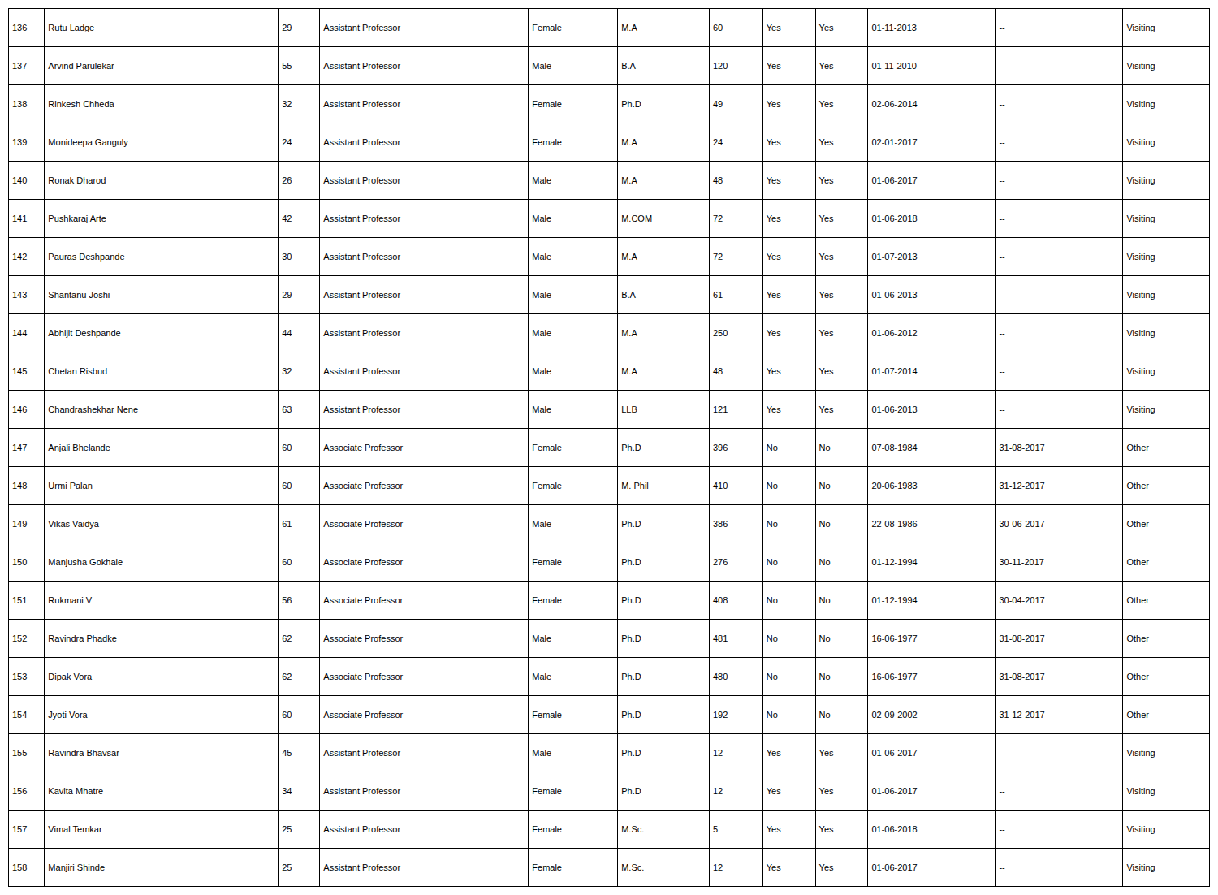| 136 | Rutu Ladge | 29 | Assistant Professor | Female | M.A | 60 | Yes | Yes | 01-11-2013 | -- | Visiting |
| 137 | Arvind Parulekar | 55 | Assistant Professor | Male | B.A | 120 | Yes | Yes | 01-11-2010 | -- | Visiting |
| 138 | Rinkesh Chheda | 32 | Assistant Professor | Female | Ph.D | 49 | Yes | Yes | 02-06-2014 | -- | Visiting |
| 139 | Monideepa Ganguly | 24 | Assistant Professor | Female | M.A | 24 | Yes | Yes | 02-01-2017 | -- | Visiting |
| 140 | Ronak Dharod | 26 | Assistant Professor | Male | M.A | 48 | Yes | Yes | 01-06-2017 | -- | Visiting |
| 141 | Pushkaraj Arte | 42 | Assistant Professor | Male | M.COM | 72 | Yes | Yes | 01-06-2018 | -- | Visiting |
| 142 | Pauras Deshpande | 30 | Assistant Professor | Male | M.A | 72 | Yes | Yes | 01-07-2013 | -- | Visiting |
| 143 | Shantanu Joshi | 29 | Assistant Professor | Male | B.A | 61 | Yes | Yes | 01-06-2013 | -- | Visiting |
| 144 | Abhijit Deshpande | 44 | Assistant Professor | Male | M.A | 250 | Yes | Yes | 01-06-2012 | -- | Visiting |
| 145 | Chetan Risbud | 32 | Assistant Professor | Male | M.A | 48 | Yes | Yes | 01-07-2014 | -- | Visiting |
| 146 | Chandrashekhar Nene | 63 | Assistant Professor | Male | LLB | 121 | Yes | Yes | 01-06-2013 | -- | Visiting |
| 147 | Anjali Bhelande | 60 | Associate Professor | Female | Ph.D | 396 | No | No | 07-08-1984 | 31-08-2017 | Other |
| 148 | Urmi Palan | 60 | Associate Professor | Female | M. Phil | 410 | No | No | 20-06-1983 | 31-12-2017 | Other |
| 149 | Vikas Vaidya | 61 | Associate Professor | Male | Ph.D | 386 | No | No | 22-08-1986 | 30-06-2017 | Other |
| 150 | Manjusha Gokhale | 60 | Associate Professor | Female | Ph.D | 276 | No | No | 01-12-1994 | 30-11-2017 | Other |
| 151 | Rukmani V | 56 | Associate Professor | Female | Ph.D | 408 | No | No | 01-12-1994 | 30-04-2017 | Other |
| 152 | Ravindra Phadke | 62 | Associate Professor | Male | Ph.D | 481 | No | No | 16-06-1977 | 31-08-2017 | Other |
| 153 | Dipak Vora | 62 | Associate Professor | Male | Ph.D | 480 | No | No | 16-06-1977 | 31-08-2017 | Other |
| 154 | Jyoti Vora | 60 | Associate Professor | Female | Ph.D | 192 | No | No | 02-09-2002 | 31-12-2017 | Other |
| 155 | Ravindra Bhavsar | 45 | Assistant Professor | Male | Ph.D | 12 | Yes | Yes | 01-06-2017 | -- | Visiting |
| 156 | Kavita Mhatre | 34 | Assistant Professor | Female | Ph.D | 12 | Yes | Yes | 01-06-2017 | -- | Visiting |
| 157 | Vimal Temkar | 25 | Assistant Professor | Female | M.Sc. | 5 | Yes | Yes | 01-06-2018 | -- | Visiting |
| 158 | Manjiri Shinde | 25 | Assistant Professor | Female | M.Sc. | 12 | Yes | Yes | 01-06-2017 | -- | Visiting |